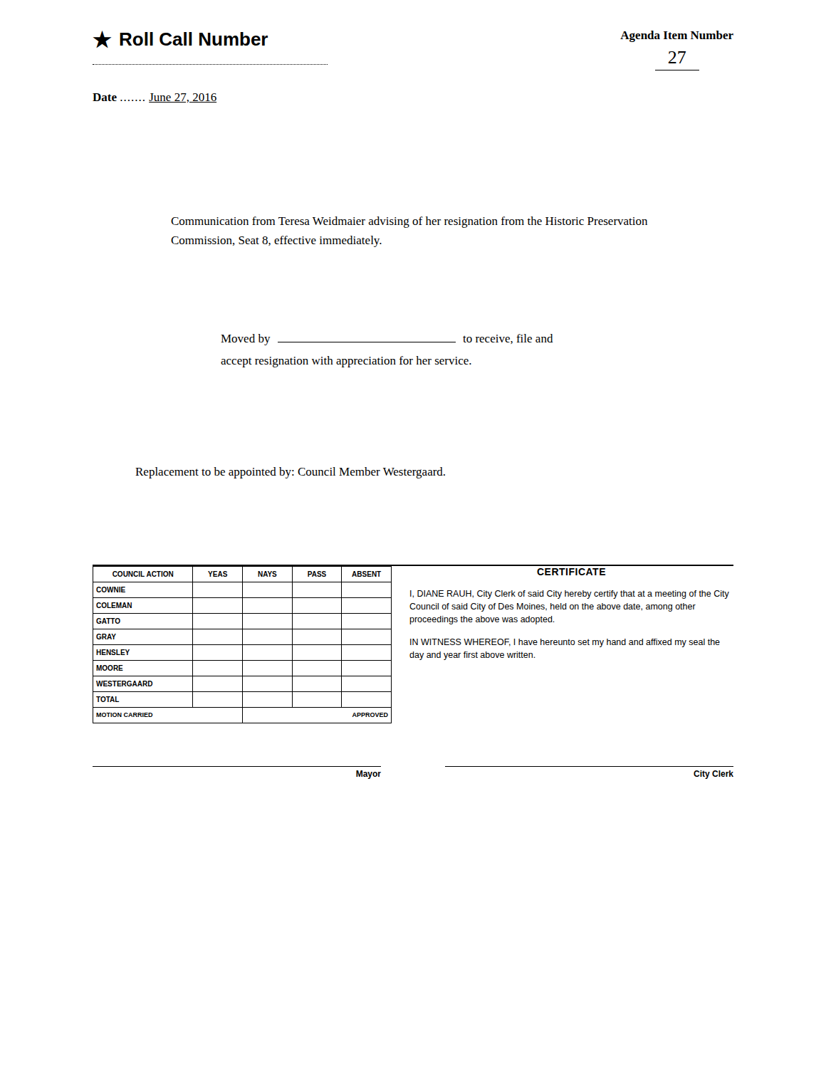★ Roll Call Number
Agenda Item Number
27
Date ....... June 27, 2016
Communication from Teresa Weidmaier advising of her resignation from the Historic Preservation Commission, Seat 8, effective immediately.
Moved by to receive, file and
accept resignation with appreciation for her service.
Replacement to be appointed by: Council Member Westergaard.
| COUNCIL ACTION | YEAS | NAYS | PASS | ABSENT |
| --- | --- | --- | --- | --- |
| COWNIE | | | | |
| COLEMAN | | | | |
| GATTO | | | | |
| GRAY | | | | |
| HENSLEY | | | | |
| MOORE | | | | |
| WESTERGAARD | | | | |
| TOTAL | | | | |
| MOTION CARRIED | APPROVED |
CERTIFICATE
I, DIANE RAUH, City Clerk of said City hereby certify that at a meeting of the City Council of said City of Des Moines, held on the above date, among other proceedings the above was adopted.
IN WITNESS WHEREOF, I have hereunto set my hand and affixed my seal the day and year first above written.
Mayor
City Clerk